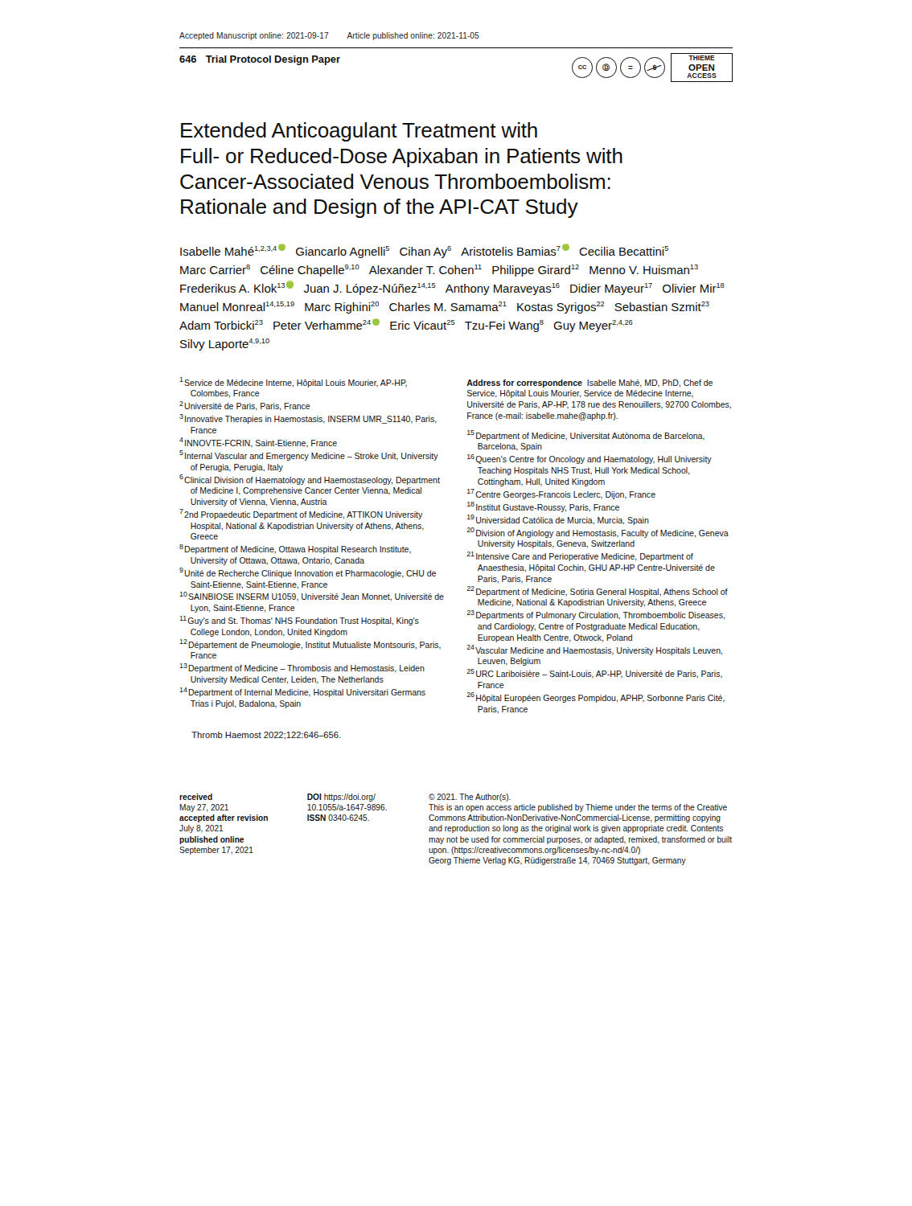Accepted Manuscript online: 2021-09-17 Article published online: 2021-11-05
646 Trial Protocol Design Paper
CC Ⓓ = $
THIEME
OPEN
ACCESS
Extended Anticoagulant Treatment with
Full- or Reduced-Dose Apixaban in Patients with
Cancer-Associated Venous Thromboembolism:
Rationale and Design of the API-CAT Study
Isabelle Mahé1,2,3,4 Giancarlo Agnelli5 Cihan Ay6 Aristotelis Bamias7 Cecilia Becattini5
Marc Carrier8 Céline Chapelle9,10 Alexander T. Cohen11 Philippe Girard12 Menno V. Huisman13
Frederikus A. Klok13 Juan J. López-Núñez14,15 Anthony Maraveyas16 Didier Mayeur17 Olivier Mir18
Manuel Monreal14,15,19 Marc Righini20 Charles M. Samama21 Kostas Syrigos22 Sebastian Szmit23
Adam Torbicki23 Peter Verhamme24 Eric Vicaut25 Tzu-Fei Wang8 Guy Meyer2,4,26
Silvy Laporte4,9,10
1 Service de Médecine Interne, Hôpital Louis Mourier, AP-HP, Colombes, France
2 Université de Paris, Paris, France
3 Innovative Therapies in Haemostasis, INSERM UMR_S1140, Paris, France
4 INNOVTE-FCRIN, Saint-Etienne, France
5 Internal Vascular and Emergency Medicine – Stroke Unit, University of Perugia, Perugia, Italy
6 Clinical Division of Haematology and Haemostaseology, Department of Medicine I, Comprehensive Cancer Center Vienna, Medical University of Vienna, Vienna, Austria
72nd Propaedeutic Department of Medicine, ATTIKON University Hospital, National & Kapodistrian University of Athens, Athens, Greece
8 Department of Medicine, Ottawa Hospital Research Institute, University of Ottawa, Ottawa, Ontario, Canada
9 Unité de Recherche Clinique Innovation et Pharmacologie, CHU de Saint-Etienne, Saint-Etienne, France
10 SAINBIOSE INSERM U1059, Université Jean Monnet, Université de Lyon, Saint-Etienne, France
11 Guy's and St. Thomas' NHS Foundation Trust Hospital, King's College London, London, United Kingdom
12 Département de Pneumologie, Institut Mutualiste Montsouris, Paris, France
13 Department of Medicine – Thrombosis and Hemostasis, Leiden University Medical Center, Leiden, The Netherlands
14 Department of Internal Medicine, Hospital Universitari Germans Trias i Pujol, Badalona, Spain
Address for correspondence Isabelle Mahé, MD, PhD, Chef de Service, Hôpital Louis Mourier, Service de Médecine Interne, Université de Paris, AP-HP, 178 rue des Renouillers, 92700 Colombes, France (e-mail: isabelle.mahe@aphp.fr).
15 Department of Medicine, Universitat Autònoma de Barcelona, Barcelona, Spain
16 Queen's Centre for Oncology and Haematology, Hull University Teaching Hospitals NHS Trust, Hull York Medical School, Cottingham, Hull, United Kingdom
17 Centre Georges-Francois Leclerc, Dijon, France
18 Institut Gustave-Roussy, Paris, France
19 Universidad Católica de Murcia, Murcia, Spain
20 Division of Angiology and Hemostasis, Faculty of Medicine, Geneva University Hospitals, Geneva, Switzerland
21 Intensive Care and Perioperative Medicine, Department of Anaesthesia, Hôpital Cochin, GHU AP-HP Centre-Université de Paris, Paris, France
22 Department of Medicine, Sotiria General Hospital, Athens School of Medicine, National & Kapodistrian University, Athens, Greece
23 Departments of Pulmonary Circulation, Thromboembolic Diseases, and Cardiology, Centre of Postgraduate Medical Education, European Health Centre, Otwock, Poland
24 Vascular Medicine and Haemostasis, University Hospitals Leuven, Leuven, Belgium
25 URC Lariboisière – Saint-Louis, AP-HP, Université de Paris, Paris, France
26 Hôpital Européen Georges Pompidou, APHP, Sorbonne Paris Cité, Paris, France
Thromb Haemost 2022;122:646–656.
received
May 27, 2021
accepted after revision
July 8, 2021
published online
September 17, 2021
DOI https://doi.org/
10.1055/a-1647-9896.
ISSN 0340-6245.
© 2021. The Author(s).
This is an open access article published by Thieme under the terms of the Creative Commons Attribution-NonDerivative-NonCommercial-License, permitting copying and reproduction so long as the original work is given appropriate credit. Contents may not be used for commercial purposes, or adapted, remixed, transformed or built upon. (https://creativecommons.org/licenses/by-nc-nd/4.0/)
Georg Thieme Verlag KG, Rüdigerstraße 14, 70469 Stuttgart, Germany